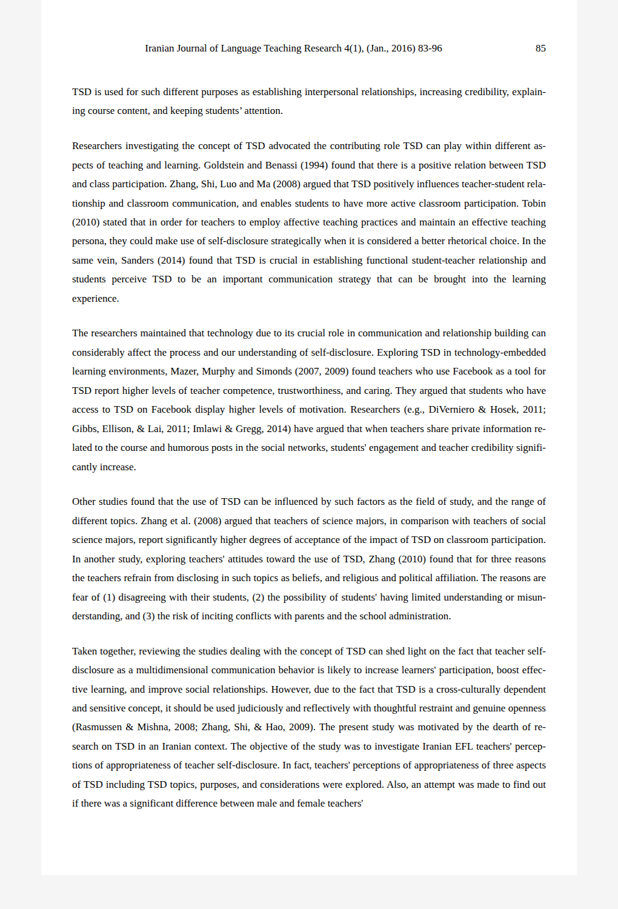Iranian Journal of Language Teaching Research 4(1), (Jan., 2016) 83-96 85
TSD is used for such different purposes as establishing interpersonal relationships, increasing credibility, explaining course content, and keeping students’ attention.
Researchers investigating the concept of TSD advocated the contributing role TSD can play within different aspects of teaching and learning. Goldstein and Benassi (1994) found that there is a positive relation between TSD and class participation. Zhang, Shi, Luo and Ma (2008) argued that TSD positively influences teacher-student relationship and classroom communication, and enables students to have more active classroom participation. Tobin (2010) stated that in order for teachers to employ affective teaching practices and maintain an effective teaching persona, they could make use of self-disclosure strategically when it is considered a better rhetorical choice. In the same vein, Sanders (2014) found that TSD is crucial in establishing functional student-teacher relationship and students perceive TSD to be an important communication strategy that can be brought into the learning experience.
The researchers maintained that technology due to its crucial role in communication and relationship building can considerably affect the process and our understanding of self-disclosure. Exploring TSD in technology-embedded learning environments, Mazer, Murphy and Simonds (2007, 2009) found teachers who use Facebook as a tool for TSD report higher levels of teacher competence, trustworthiness, and caring. They argued that students who have access to TSD on Facebook display higher levels of motivation. Researchers (e.g., DiVerniero & Hosek, 2011; Gibbs, Ellison, & Lai, 2011; Imlawi & Gregg, 2014) have argued that when teachers share private information related to the course and humorous posts in the social networks, students' engagement and teacher credibility significantly increase.
Other studies found that the use of TSD can be influenced by such factors as the field of study, and the range of different topics. Zhang et al. (2008) argued that teachers of science majors, in comparison with teachers of social science majors, report significantly higher degrees of acceptance of the impact of TSD on classroom participation. In another study, exploring teachers' attitudes toward the use of TSD, Zhang (2010) found that for three reasons the teachers refrain from disclosing in such topics as beliefs, and religious and political affiliation. The reasons are fear of (1) disagreeing with their students, (2) the possibility of students' having limited understanding or misunderstanding, and (3) the risk of inciting conflicts with parents and the school administration.
Taken together, reviewing the studies dealing with the concept of TSD can shed light on the fact that teacher self-disclosure as a multidimensional communication behavior is likely to increase learners' participation, boost effective learning, and improve social relationships. However, due to the fact that TSD is a cross-culturally dependent and sensitive concept, it should be used judiciously and reflectively with thoughtful restraint and genuine openness (Rasmussen & Mishna, 2008; Zhang, Shi, & Hao, 2009). The present study was motivated by the dearth of research on TSD in an Iranian context. The objective of the study was to investigate Iranian EFL teachers' perceptions of appropriateness of teacher self-disclosure. In fact, teachers' perceptions of appropriateness of three aspects of TSD including TSD topics, purposes, and considerations were explored. Also, an attempt was made to find out if there was a significant difference between male and female teachers'